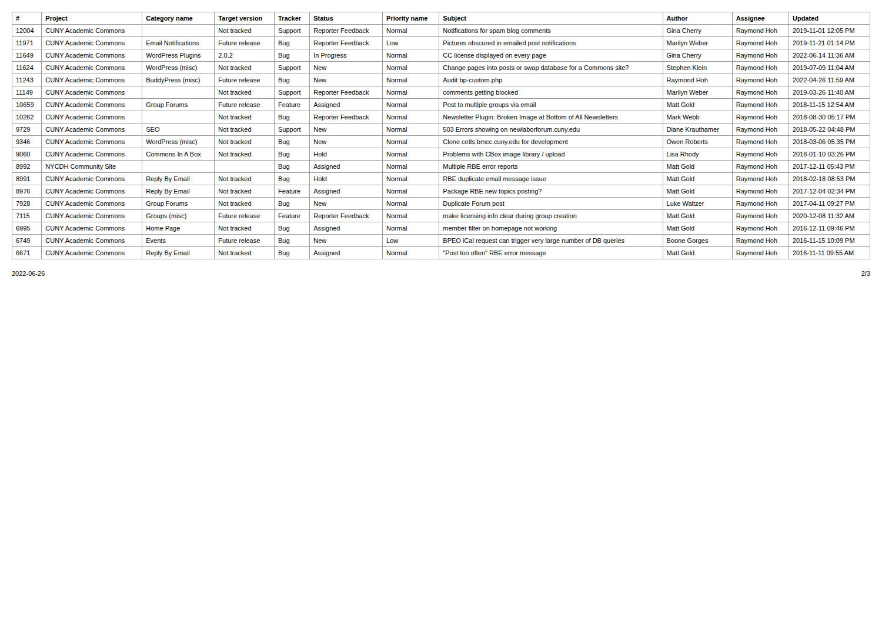| # | Project | Category name | Target version | Tracker | Status | Priority name | Subject | Author | Assignee | Updated |
| --- | --- | --- | --- | --- | --- | --- | --- | --- | --- | --- |
| 12004 | CUNY Academic Commons | | Not tracked | Support | Reporter Feedback | Normal | Notifications for spam blog comments | Gina Cherry | Raymond Hoh | 2019-11-01 12:05 PM |
| 11971 | CUNY Academic Commons | Email Notifications | Future release | Bug | Reporter Feedback | Low | Pictures obscured in emailed post notifications | Marilyn Weber | Raymond Hoh | 2019-11-21 01:14 PM |
| 11649 | CUNY Academic Commons | WordPress Plugins | 2.0.2 | Bug | In Progress | Normal | CC license displayed on every page | Gina Cherry | Raymond Hoh | 2022-06-14 11:36 AM |
| 11624 | CUNY Academic Commons | WordPress (misc) | Not tracked | Support | New | Normal | Change pages into posts or swap database for a Commons site? | Stephen Klein | Raymond Hoh | 2019-07-09 11:04 AM |
| 11243 | CUNY Academic Commons | BuddyPress (misc) | Future release | Bug | New | Normal | Audit bp-custom.php | Raymond Hoh | Raymond Hoh | 2022-04-26 11:59 AM |
| 11149 | CUNY Academic Commons | | Not tracked | Support | Reporter Feedback | Normal | comments getting blocked | Marilyn Weber | Raymond Hoh | 2019-03-26 11:40 AM |
| 10659 | CUNY Academic Commons | Group Forums | Future release | Feature | Assigned | Normal | Post to multiple groups via email | Matt Gold | Raymond Hoh | 2018-11-15 12:54 AM |
| 10262 | CUNY Academic Commons | | Not tracked | Bug | Reporter Feedback | Normal | Newsletter Plugin: Broken Image at Bottom of All Newsletters | Mark Webb | Raymond Hoh | 2018-08-30 05:17 PM |
| 9729 | CUNY Academic Commons | SEO | Not tracked | Support | New | Normal | 503 Errors showing on newlaborforum.cuny.edu | Diane Krauthamer | Raymond Hoh | 2018-05-22 04:48 PM |
| 9346 | CUNY Academic Commons | WordPress (misc) | Not tracked | Bug | New | Normal | Clone cetls.bmcc.cuny.edu for development | Owen Roberts | Raymond Hoh | 2018-03-06 05:35 PM |
| 9060 | CUNY Academic Commons | Commons In A Box | Not tracked | Bug | Hold | Normal | Problems with CBox image library / upload | Lisa Rhody | Raymond Hoh | 2018-01-10 03:26 PM |
| 8992 | NYCDH Community Site | | | Bug | Assigned | Normal | Multiple RBE error reports | Matt Gold | Raymond Hoh | 2017-12-11 05:43 PM |
| 8991 | CUNY Academic Commons | Reply By Email | Not tracked | Bug | Hold | Normal | RBE duplicate email message issue | Matt Gold | Raymond Hoh | 2018-02-18 08:53 PM |
| 8976 | CUNY Academic Commons | Reply By Email | Not tracked | Feature | Assigned | Normal | Package RBE new topics posting? | Matt Gold | Raymond Hoh | 2017-12-04 02:34 PM |
| 7928 | CUNY Academic Commons | Group Forums | Not tracked | Bug | New | Normal | Duplicate Forum post | Luke Waltzer | Raymond Hoh | 2017-04-11 09:27 PM |
| 7115 | CUNY Academic Commons | Groups (misc) | Future release | Feature | Reporter Feedback | Normal | make licensing info clear during group creation | Matt Gold | Raymond Hoh | 2020-12-08 11:32 AM |
| 6995 | CUNY Academic Commons | Home Page | Not tracked | Bug | Assigned | Normal | member filter on homepage not working | Matt Gold | Raymond Hoh | 2016-12-11 09:46 PM |
| 6749 | CUNY Academic Commons | Events | Future release | Bug | New | Low | BPEO iCal request can trigger very large number of DB queries | Boone Gorges | Raymond Hoh | 2016-11-15 10:09 PM |
| 6671 | CUNY Academic Commons | Reply By Email | Not tracked | Bug | Assigned | Normal | "Post too often" RBE error message | Matt Gold | Raymond Hoh | 2016-11-11 09:55 AM |
2022-06-26 2/3